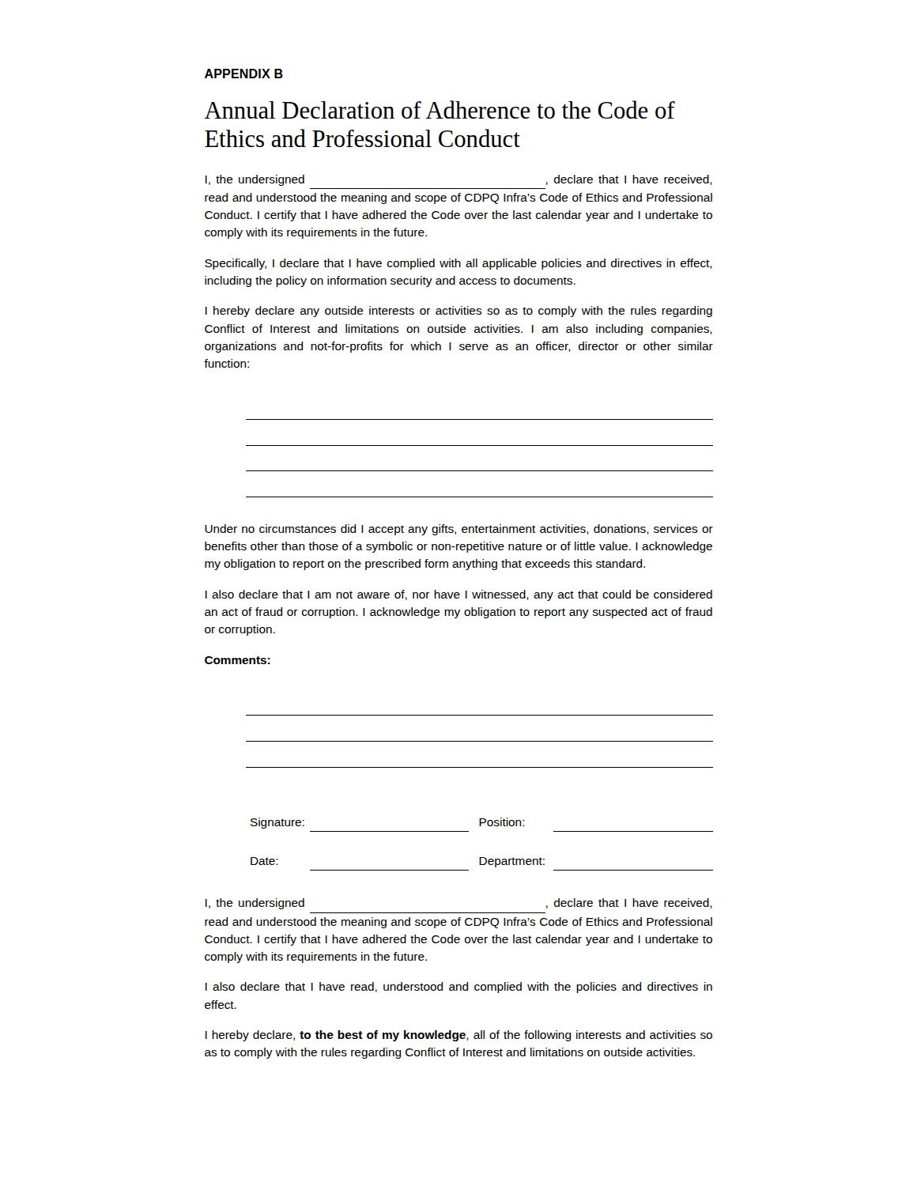APPENDIX B
Annual Declaration of Adherence to the Code of Ethics and Professional Conduct
I, the undersigned , declare that I have received, read and understood the meaning and scope of CDPQ Infra’s Code of Ethics and Professional Conduct. I certify that I have adhered the Code over the last calendar year and I undertake to comply with its requirements in the future.
Specifically, I declare that I have complied with all applicable policies and directives in effect, including the policy on information security and access to documents.
I hereby declare any outside interests or activities so as to comply with the rules regarding Conflict of Interest and limitations on outside activities. I am also including companies, organizations and not-for-profits for which I serve as an officer, director or other similar function:
Under no circumstances did I accept any gifts, entertainment activities, donations, services or benefits other than those of a symbolic or non-repetitive nature or of little value. I acknowledge my obligation to report on the prescribed form anything that exceeds this standard.
I also declare that I am not aware of, nor have I witnessed, any act that could be considered an act of fraud or corruption. I acknowledge my obligation to report any suspected act of fraud or corruption.
Comments:
| Signature: | | | Position: | |
| Date: | | | Department: | |
I, the undersigned , declare that I have received, read and understood the meaning and scope of CDPQ Infra’s Code of Ethics and Professional Conduct. I certify that I have adhered the Code over the last calendar year and I undertake to comply with its requirements in the future.
I also declare that I have read, understood and complied with the policies and directives in effect.
I hereby declare, to the best of my knowledge, all of the following interests and activities so as to comply with the rules regarding Conflict of Interest and limitations on outside activities.